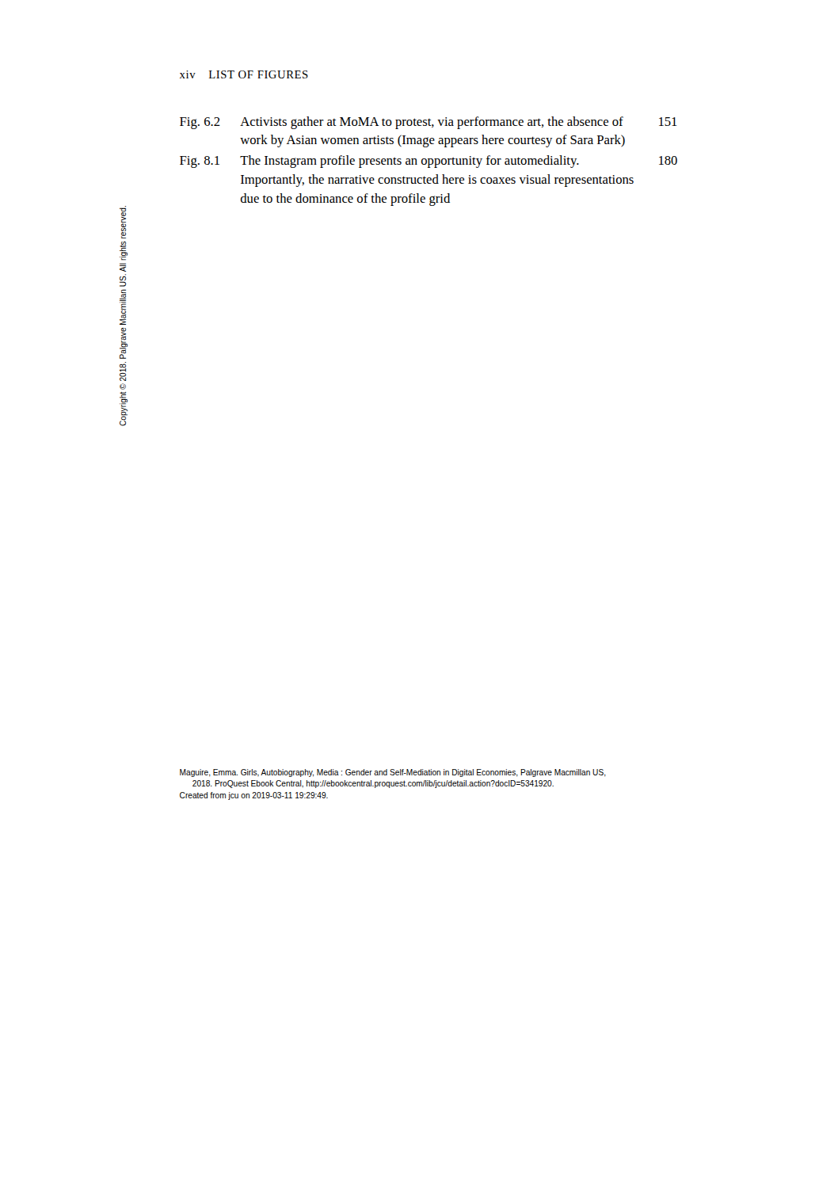xiv LIST OF FIGURES
| Fig. 6.2 | Activists gather at MoMA to protest, via performance art, the absence of work by Asian women artists (Image appears here courtesy of Sara Park) | 151 |
| Fig. 8.1 | The Instagram profile presents an opportunity for automediality. Importantly, the narrative constructed here is coaxes visual representations due to the dominance of the profile grid | 180 |
Copyright © 2018. Palgrave Macmillan US. All rights reserved.
Maguire, Emma. Girls, Autobiography, Media : Gender and Self-Mediation in Digital Economies, Palgrave Macmillan US, 2018. ProQuest Ebook Central, http://ebookcentral.proquest.com/lib/jcu/detail.action?docID=5341920. Created from jcu on 2019-03-11 19:29:49.